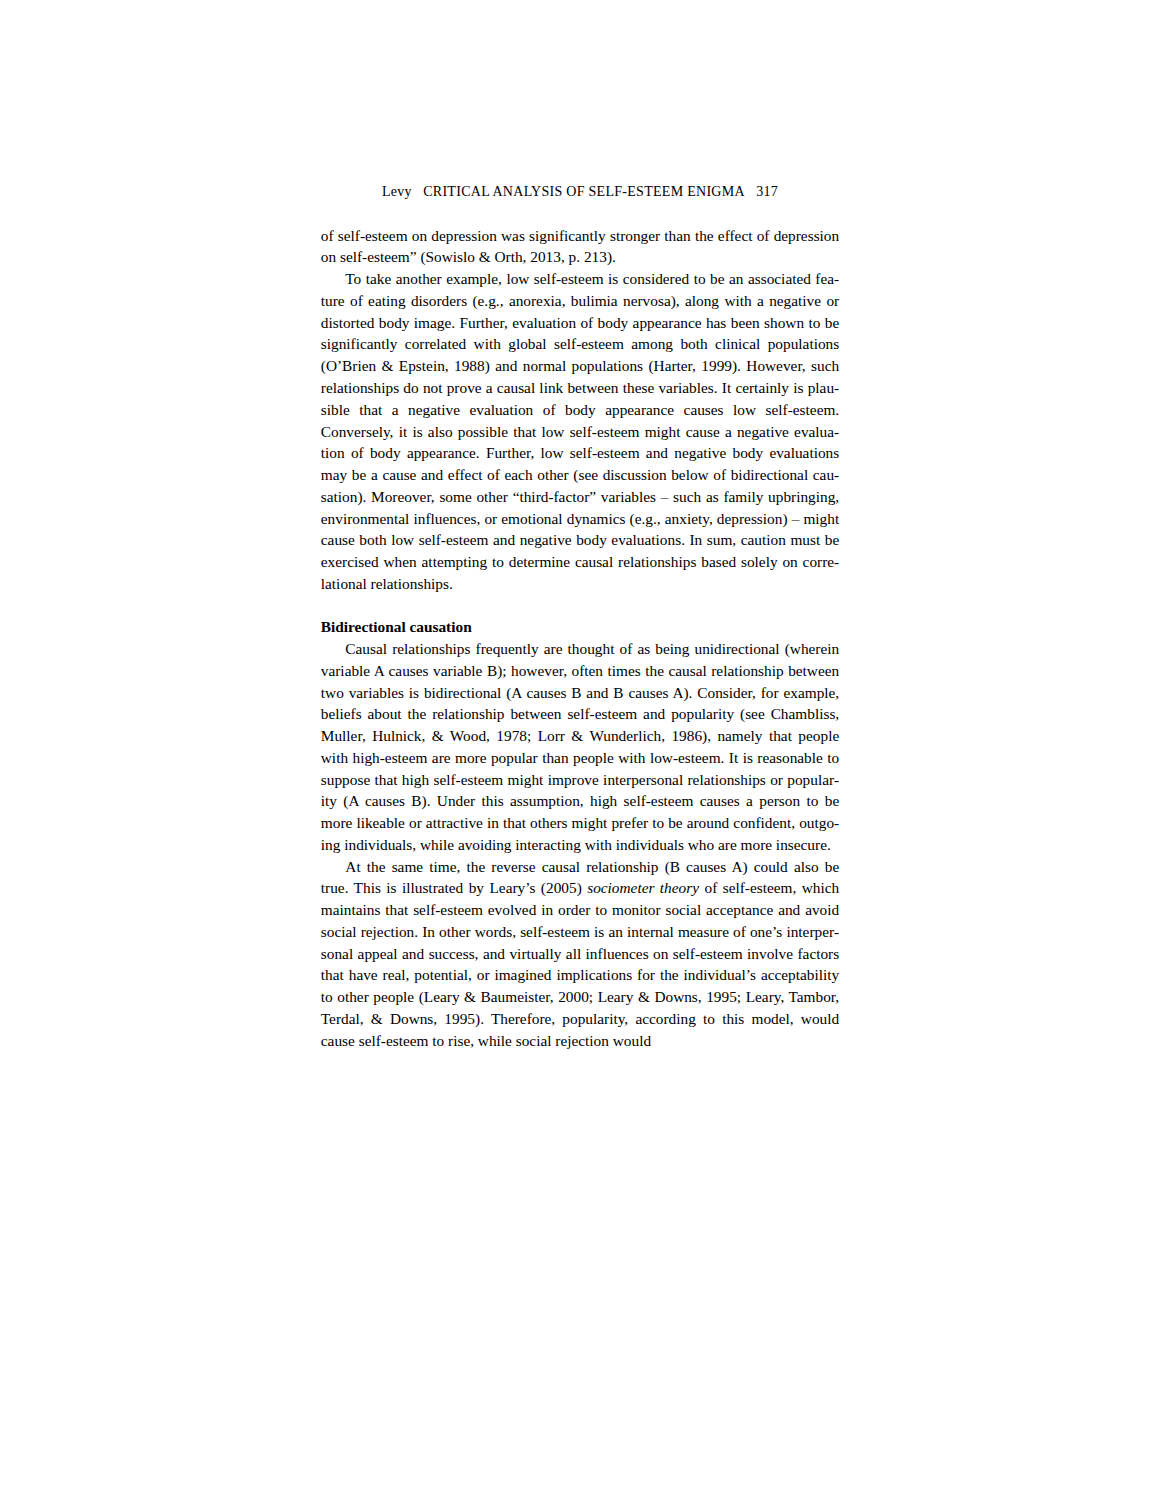Levy CRITICAL ANALYSIS OF SELF-ESTEEM ENIGMA 317
of self-esteem on depression was significantly stronger than the effect of depression on self-esteem” (Sowislo & Orth, 2013, p. 213).
To take another example, low self-esteem is considered to be an associated feature of eating disorders (e.g., anorexia, bulimia nervosa), along with a negative or distorted body image. Further, evaluation of body appearance has been shown to be significantly correlated with global self-esteem among both clinical populations (O’Brien & Epstein, 1988) and normal populations (Harter, 1999). However, such relationships do not prove a causal link between these variables. It certainly is plausible that a negative evaluation of body appearance causes low self-esteem. Conversely, it is also possible that low self-esteem might cause a negative evaluation of body appearance. Further, low self-esteem and negative body evaluations may be a cause and effect of each other (see discussion below of bidirectional causation). Moreover, some other “third-factor” variables – such as family upbringing, environmental influences, or emotional dynamics (e.g., anxiety, depression) – might cause both low self-esteem and negative body evaluations. In sum, caution must be exercised when attempting to determine causal relationships based solely on correlational relationships.
Bidirectional causation
Causal relationships frequently are thought of as being unidirectional (wherein variable A causes variable B); however, often times the causal relationship between two variables is bidirectional (A causes B and B causes A). Consider, for example, beliefs about the relationship between self-esteem and popularity (see Chambliss, Muller, Hulnick, & Wood, 1978; Lorr & Wunderlich, 1986), namely that people with high-esteem are more popular than people with low-esteem. It is reasonable to suppose that high self-esteem might improve interpersonal relationships or popularity (A causes B). Under this assumption, high self-esteem causes a person to be more likeable or attractive in that others might prefer to be around confident, outgoing individuals, while avoiding interacting with individuals who are more insecure.
At the same time, the reverse causal relationship (B causes A) could also be true. This is illustrated by Leary’s (2005) sociometer theory of self-esteem, which maintains that self-esteem evolved in order to monitor social acceptance and avoid social rejection. In other words, self-esteem is an internal measure of one’s interpersonal appeal and success, and virtually all influences on self-esteem involve factors that have real, potential, or imagined implications for the individual’s acceptability to other people (Leary & Baumeister, 2000; Leary & Downs, 1995; Leary, Tambor, Terdal, & Downs, 1995). Therefore, popularity, according to this model, would cause self-esteem to rise, while social rejection would